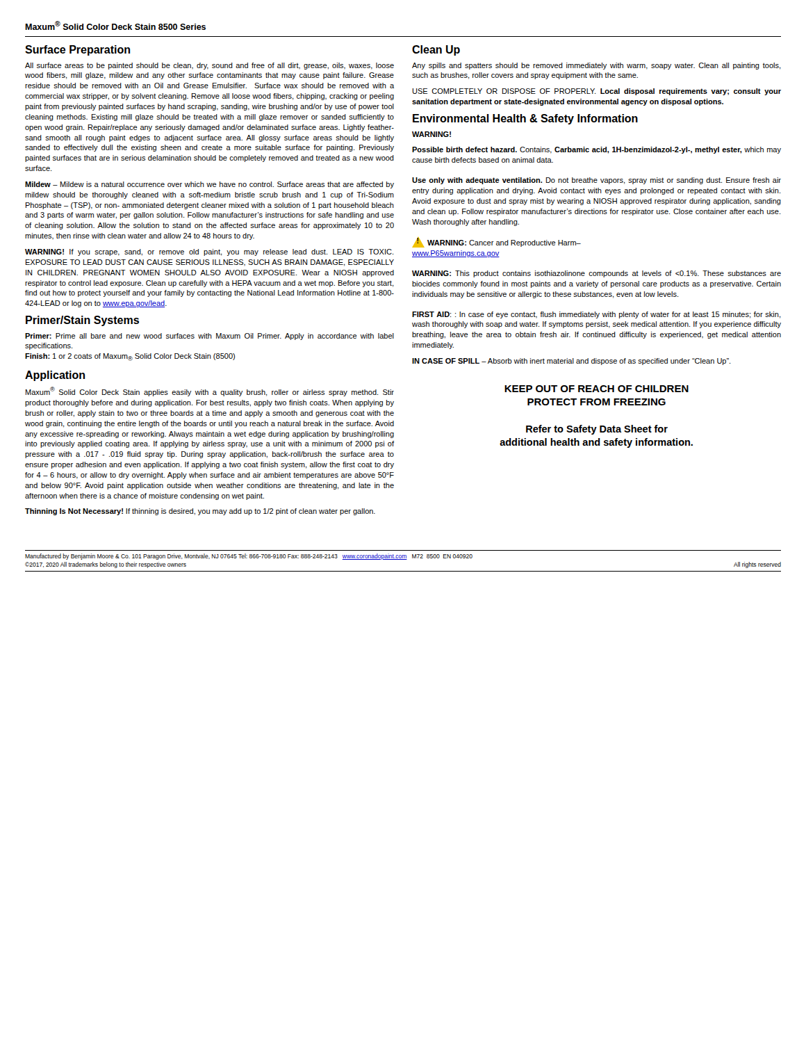Maxum® Solid Color Deck Stain 8500 Series
Surface Preparation
All surface areas to be painted should be clean, dry, sound and free of all dirt, grease, oils, waxes, loose wood fibers, mill glaze, mildew and any other surface contaminants that may cause paint failure. Grease residue should be removed with an Oil and Grease Emulsifier. Surface wax should be removed with a commercial wax stripper, or by solvent cleaning. Remove all loose wood fibers, chipping, cracking or peeling paint from previously painted surfaces by hand scraping, sanding, wire brushing and/or by use of power tool cleaning methods. Existing mill glaze should be treated with a mill glaze remover or sanded sufficiently to open wood grain. Repair/replace any seriously damaged and/or delaminated surface areas. Lightly feather-sand smooth all rough paint edges to adjacent surface area. All glossy surface areas should be lightly sanded to effectively dull the existing sheen and create a more suitable surface for painting. Previously painted surfaces that are in serious delamination should be completely removed and treated as a new wood surface.
Mildew – Mildew is a natural occurrence over which we have no control. Surface areas that are affected by mildew should be thoroughly cleaned with a soft-medium bristle scrub brush and 1 cup of Tri-Sodium Phosphate – (TSP), or non- ammoniated detergent cleaner mixed with a solution of 1 part household bleach and 3 parts of warm water, per gallon solution. Follow manufacturer’s instructions for safe handling and use of cleaning solution. Allow the solution to stand on the affected surface areas for approximately 10 to 20 minutes, then rinse with clean water and allow 24 to 48 hours to dry.
WARNING! If you scrape, sand, or remove old paint, you may release lead dust. LEAD IS TOXIC. EXPOSURE TO LEAD DUST CAN CAUSE SERIOUS ILLNESS, SUCH AS BRAIN DAMAGE, ESPECIALLY IN CHILDREN. PREGNANT WOMEN SHOULD ALSO AVOID EXPOSURE. Wear a NIOSH approved respirator to control lead exposure. Clean up carefully with a HEPA vacuum and a wet mop. Before you start, find out how to protect yourself and your family by contacting the National Lead Information Hotline at 1-800-424-LEAD or log on to www.epa.gov/lead.
Primer/Stain Systems
Primer: Prime all bare and new wood surfaces with Maxum Oil Primer. Apply in accordance with label specifications.
Finish: 1 or 2 coats of Maxum® Solid Color Deck Stain (8500)
Application
Maxum® Solid Color Deck Stain applies easily with a quality brush, roller or airless spray method. Stir product thoroughly before and during application. For best results, apply two finish coats. When applying by brush or roller, apply stain to two or three boards at a time and apply a smooth and generous coat with the wood grain, continuing the entire length of the boards or until you reach a natural break in the surface. Avoid any excessive re-spreading or reworking. Always maintain a wet edge during application by brushing/rolling into previously applied coating area. If applying by airless spray, use a unit with a minimum of 2000 psi of pressure with a .017 - .019 fluid spray tip. During spray application, back-roll/brush the surface area to ensure proper adhesion and even application. If applying a two coat finish system, allow the first coat to dry for 4 – 6 hours, or allow to dry overnight. Apply when surface and air ambient temperatures are above 50°F and below 90°F. Avoid paint application outside when weather conditions are threatening, and late in the afternoon when there is a chance of moisture condensing on wet paint.
Thinning Is Not Necessary! If thinning is desired, you may add up to 1/2 pint of clean water per gallon.
Clean Up
Any spills and spatters should be removed immediately with warm, soapy water. Clean all painting tools, such as brushes, roller covers and spray equipment with the same.
USE COMPLETELY OR DISPOSE OF PROPERLY. Local disposal requirements vary; consult your sanitation department or state-designated environmental agency on disposal options.
Environmental Health & Safety Information
WARNING!
Possible birth defect hazard. Contains, Carbamic acid, 1H-benzimidazol-2-yl-, methyl ester, which may cause birth defects based on animal data.
Use only with adequate ventilation. Do not breathe vapors, spray mist or sanding dust. Ensure fresh air entry during application and drying. Avoid contact with eyes and prolonged or repeated contact with skin. Avoid exposure to dust and spray mist by wearing a NIOSH approved respirator during application, sanding and clean up. Follow respirator manufacturer’s directions for respirator use. Close container after each use. Wash thoroughly after handling.
WARNING: Cancer and Reproductive Harm–
www.P65warnings.ca.gov
WARNING: This product contains isothiazolinone compounds at levels of <0.1%. These substances are biocides commonly found in most paints and a variety of personal care products as a preservative. Certain individuals may be sensitive or allergic to these substances, even at low levels.
FIRST AID: : In case of eye contact, flush immediately with plenty of water for at least 15 minutes; for skin, wash thoroughly with soap and water. If symptoms persist, seek medical attention. If you experience difficulty breathing, leave the area to obtain fresh air. If continued difficulty is experienced, get medical attention immediately.
IN CASE OF SPILL – Absorb with inert material and dispose of as specified under “Clean Up”.
KEEP OUT OF REACH OF CHILDREN
PROTECT FROM FREEZING
Refer to Safety Data Sheet for
additional health and safety information.
Manufactured by Benjamin Moore & Co. 101 Paragon Drive, Montvale, NJ 07645 Tel: 866-708-9180 Fax: 888-248-2143 www.coronadopaint.com M72 8500 EN 040920
©2017, 2020 All trademarks belong to their respective owners
All rights reserved